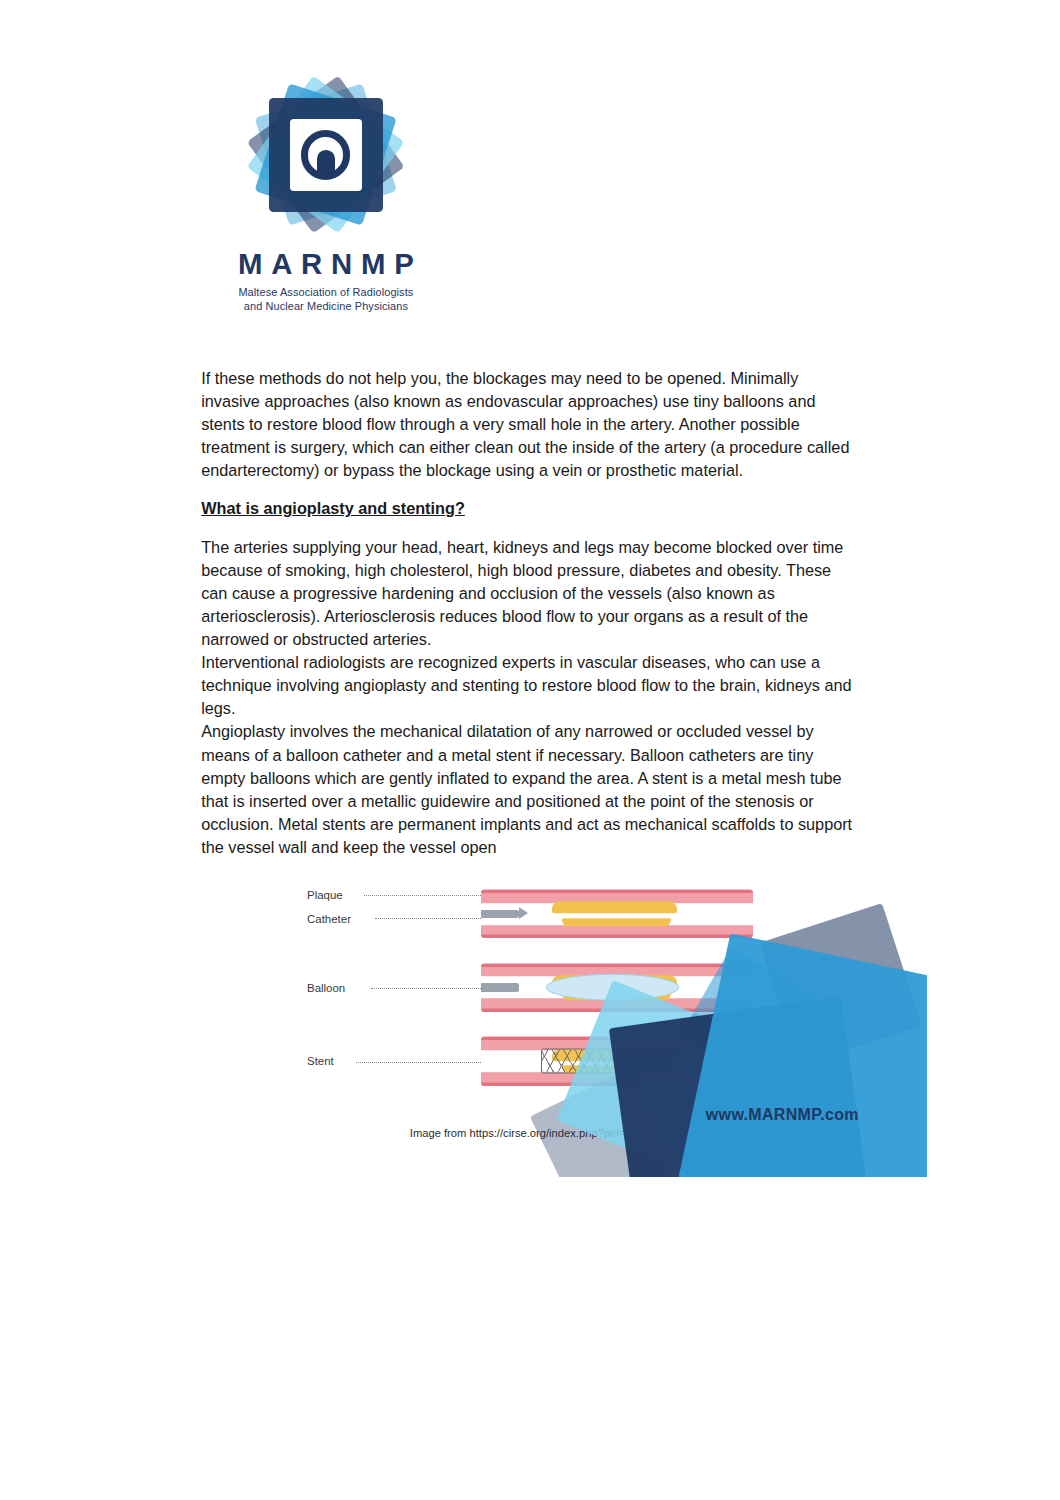MARNMP
Maltese Association of Radiologists
and Nuclear Medicine Physicians
If these methods do not help you, the blockages may need to be opened. Minimally invasive approaches (also known as endovascular approaches) use tiny balloons and stents to restore blood flow through a very small hole in the artery. Another possible treatment is surgery, which can either clean out the inside of the artery (a procedure called endarterectomy) or bypass the blockage using a vein or prosthetic material.
What is angioplasty and stenting?
The arteries supplying your head, heart, kidneys and legs may become blocked over time because of smoking, high cholesterol, high blood pressure, diabetes and obesity. These can cause a progressive hardening and occlusion of the vessels (also known as arteriosclerosis). Arteriosclerosis reduces blood flow to your organs as a result of the narrowed or obstructed arteries.
Interventional radiologists are recognized experts in vascular diseases, who can use a technique involving angioplasty and stenting to restore blood flow to the brain, kidneys and legs.
Angioplasty involves the mechanical dilatation of any narrowed or occluded vessel by means of a balloon catheter and a metal stent if necessary. Balloon catheters are tiny empty balloons which are gently inflated to expand the area. A stent is a metal mesh tube that is inserted over a metallic guidewire and positioned at the point of the stenosis or occlusion. Metal stents are permanent implants and act as mechanical scaffolds to support the vessel wall and keep the vessel open
Plaque Catheter
Balloon
Stent
Image from https://cirse.org/index.php?pid=1013
www.MARNMP.com